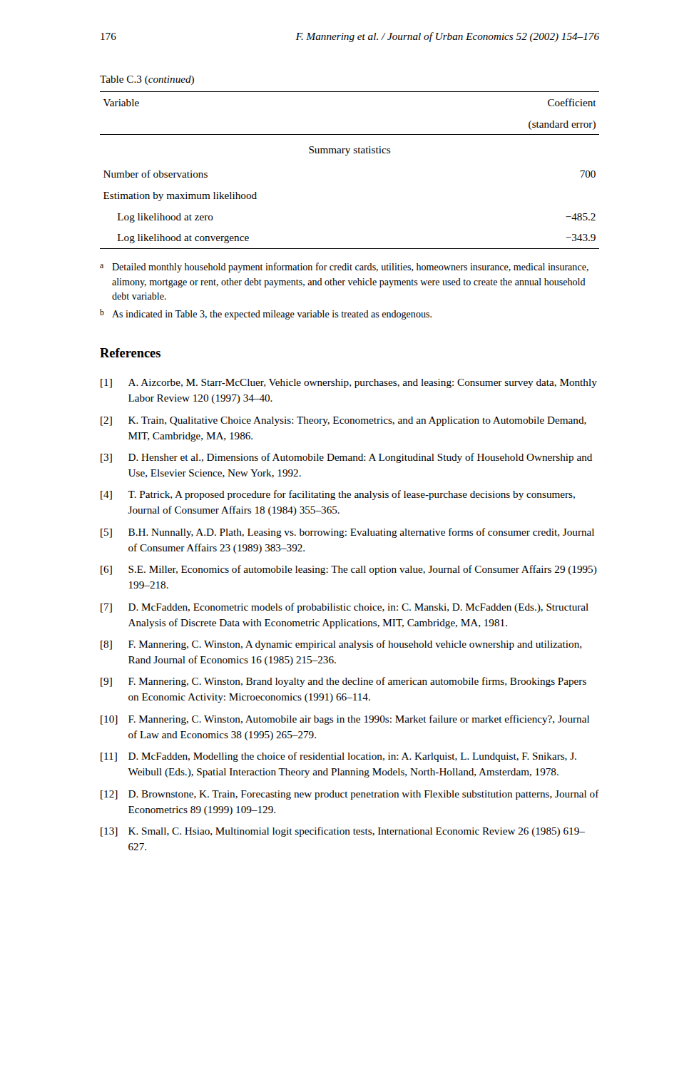176 F. Mannering et al. / Journal of Urban Economics 52 (2002) 154–176
Table C.3 (continued)
| Variable | Coefficient |
| --- | --- |
| | (standard error) |
| Summary statistics |
| Number of observations | 700 |
| Estimation by maximum likelihood | |
| Log likelihood at zero | −485.2 |
| Log likelihood at convergence | −343.9 |
a Detailed monthly household payment information for credit cards, utilities, homeowners insurance, medical insurance, alimony, mortgage or rent, other debt payments, and other vehicle payments were used to create the annual household debt variable.
b As indicated in Table 3, the expected mileage variable is treated as endogenous.
References
[1] A. Aizcorbe, M. Starr-McCluer, Vehicle ownership, purchases, and leasing: Consumer survey data, Monthly Labor Review 120 (1997) 34–40.
[2] K. Train, Qualitative Choice Analysis: Theory, Econometrics, and an Application to Automobile Demand, MIT, Cambridge, MA, 1986.
[3] D. Hensher et al., Dimensions of Automobile Demand: A Longitudinal Study of Household Ownership and Use, Elsevier Science, New York, 1992.
[4] T. Patrick, A proposed procedure for facilitating the analysis of lease-purchase decisions by consumers, Journal of Consumer Affairs 18 (1984) 355–365.
[5] B.H. Nunnally, A.D. Plath, Leasing vs. borrowing: Evaluating alternative forms of consumer credit, Journal of Consumer Affairs 23 (1989) 383–392.
[6] S.E. Miller, Economics of automobile leasing: The call option value, Journal of Consumer Affairs 29 (1995) 199–218.
[7] D. McFadden, Econometric models of probabilistic choice, in: C. Manski, D. McFadden (Eds.), Structural Analysis of Discrete Data with Econometric Applications, MIT, Cambridge, MA, 1981.
[8] F. Mannering, C. Winston, A dynamic empirical analysis of household vehicle ownership and utilization, Rand Journal of Economics 16 (1985) 215–236.
[9] F. Mannering, C. Winston, Brand loyalty and the decline of american automobile firms, Brookings Papers on Economic Activity: Microeconomics (1991) 66–114.
[10] F. Mannering, C. Winston, Automobile air bags in the 1990s: Market failure or market efficiency?, Journal of Law and Economics 38 (1995) 265–279.
[11] D. McFadden, Modelling the choice of residential location, in: A. Karlquist, L. Lundquist, F. Snikars, J. Weibull (Eds.), Spatial Interaction Theory and Planning Models, North-Holland, Amsterdam, 1978.
[12] D. Brownstone, K. Train, Forecasting new product penetration with Flexible substitution patterns, Journal of Econometrics 89 (1999) 109–129.
[13] K. Small, C. Hsiao, Multinomial logit specification tests, International Economic Review 26 (1985) 619–627.